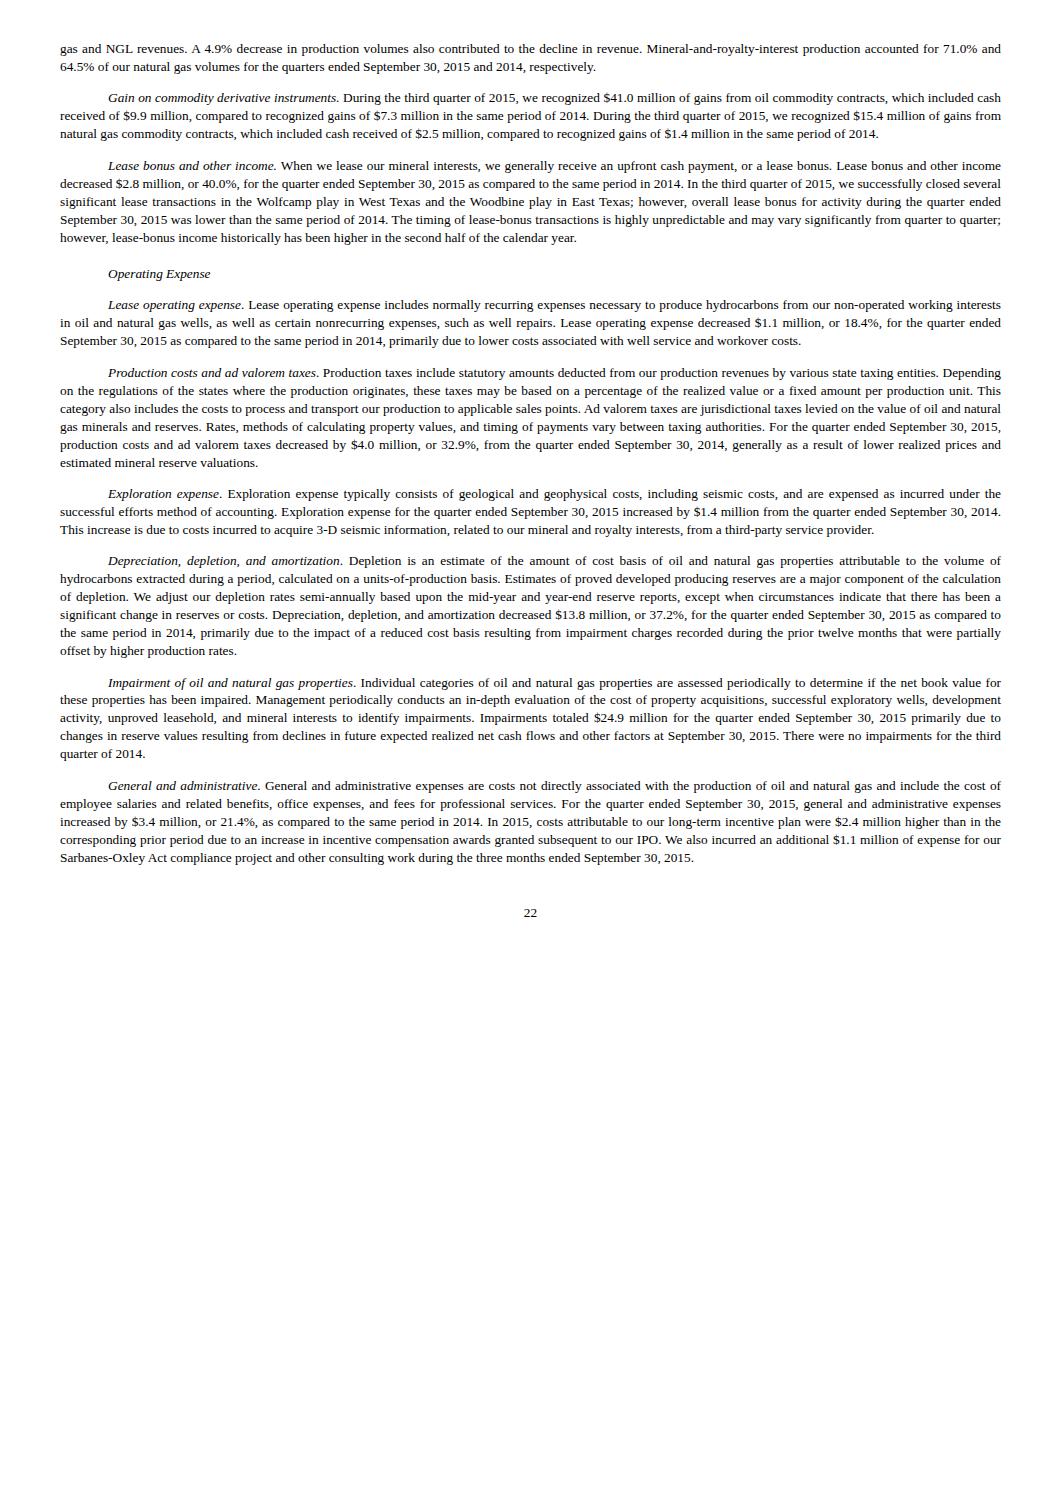gas and NGL revenues. A 4.9% decrease in production volumes also contributed to the decline in revenue. Mineral-and-royalty-interest production accounted for 71.0% and 64.5% of our natural gas volumes for the quarters ended September 30, 2015 and 2014, respectively.
Gain on commodity derivative instruments. During the third quarter of 2015, we recognized $41.0 million of gains from oil commodity contracts, which included cash received of $9.9 million, compared to recognized gains of $7.3 million in the same period of 2014. During the third quarter of 2015, we recognized $15.4 million of gains from natural gas commodity contracts, which included cash received of $2.5 million, compared to recognized gains of $1.4 million in the same period of 2014.
Lease bonus and other income. When we lease our mineral interests, we generally receive an upfront cash payment, or a lease bonus. Lease bonus and other income decreased $2.8 million, or 40.0%, for the quarter ended September 30, 2015 as compared to the same period in 2014. In the third quarter of 2015, we successfully closed several significant lease transactions in the Wolfcamp play in West Texas and the Woodbine play in East Texas; however, overall lease bonus for activity during the quarter ended September 30, 2015 was lower than the same period of 2014. The timing of lease-bonus transactions is highly unpredictable and may vary significantly from quarter to quarter; however, lease-bonus income historically has been higher in the second half of the calendar year.
Operating Expense
Lease operating expense. Lease operating expense includes normally recurring expenses necessary to produce hydrocarbons from our non-operated working interests in oil and natural gas wells, as well as certain nonrecurring expenses, such as well repairs. Lease operating expense decreased $1.1 million, or 18.4%, for the quarter ended September 30, 2015 as compared to the same period in 2014, primarily due to lower costs associated with well service and workover costs.
Production costs and ad valorem taxes. Production taxes include statutory amounts deducted from our production revenues by various state taxing entities. Depending on the regulations of the states where the production originates, these taxes may be based on a percentage of the realized value or a fixed amount per production unit. This category also includes the costs to process and transport our production to applicable sales points. Ad valorem taxes are jurisdictional taxes levied on the value of oil and natural gas minerals and reserves. Rates, methods of calculating property values, and timing of payments vary between taxing authorities. For the quarter ended September 30, 2015, production costs and ad valorem taxes decreased by $4.0 million, or 32.9%, from the quarter ended September 30, 2014, generally as a result of lower realized prices and estimated mineral reserve valuations.
Exploration expense. Exploration expense typically consists of geological and geophysical costs, including seismic costs, and are expensed as incurred under the successful efforts method of accounting. Exploration expense for the quarter ended September 30, 2015 increased by $1.4 million from the quarter ended September 30, 2014. This increase is due to costs incurred to acquire 3-D seismic information, related to our mineral and royalty interests, from a third-party service provider.
Depreciation, depletion, and amortization. Depletion is an estimate of the amount of cost basis of oil and natural gas properties attributable to the volume of hydrocarbons extracted during a period, calculated on a units-of-production basis. Estimates of proved developed producing reserves are a major component of the calculation of depletion. We adjust our depletion rates semi-annually based upon the mid-year and year-end reserve reports, except when circumstances indicate that there has been a significant change in reserves or costs. Depreciation, depletion, and amortization decreased $13.8 million, or 37.2%, for the quarter ended September 30, 2015 as compared to the same period in 2014, primarily due to the impact of a reduced cost basis resulting from impairment charges recorded during the prior twelve months that were partially offset by higher production rates.
Impairment of oil and natural gas properties. Individual categories of oil and natural gas properties are assessed periodically to determine if the net book value for these properties has been impaired. Management periodically conducts an in-depth evaluation of the cost of property acquisitions, successful exploratory wells, development activity, unproved leasehold, and mineral interests to identify impairments. Impairments totaled $24.9 million for the quarter ended September 30, 2015 primarily due to changes in reserve values resulting from declines in future expected realized net cash flows and other factors at September 30, 2015. There were no impairments for the third quarter of 2014.
General and administrative. General and administrative expenses are costs not directly associated with the production of oil and natural gas and include the cost of employee salaries and related benefits, office expenses, and fees for professional services. For the quarter ended September 30, 2015, general and administrative expenses increased by $3.4 million, or 21.4%, as compared to the same period in 2014. In 2015, costs attributable to our long-term incentive plan were $2.4 million higher than in the corresponding prior period due to an increase in incentive compensation awards granted subsequent to our IPO. We also incurred an additional $1.1 million of expense for our Sarbanes-Oxley Act compliance project and other consulting work during the three months ended September 30, 2015.
22